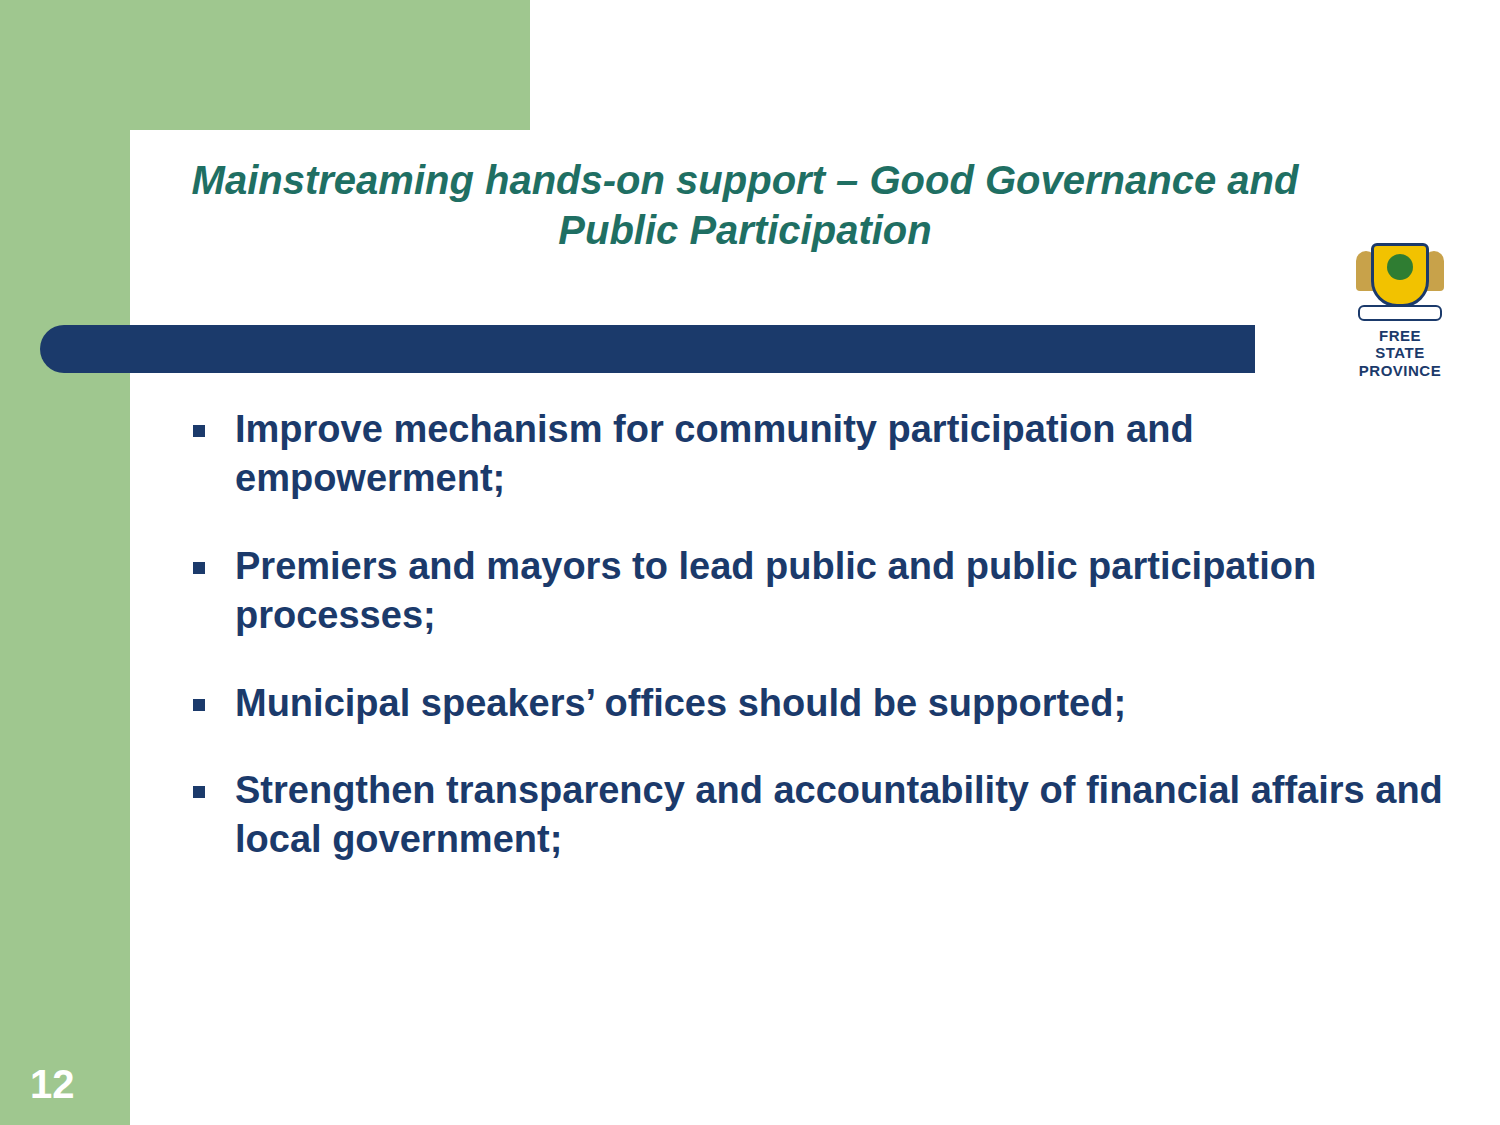Mainstreaming hands-on support – Good Governance and Public Participation
FREE
STATE
PROVINCE
Improve mechanism for community participation and empowerment;
Premiers and mayors to lead public and public participation processes;
Municipal speakers’ offices should be supported;
Strengthen transparency and accountability of financial affairs and local government;
12